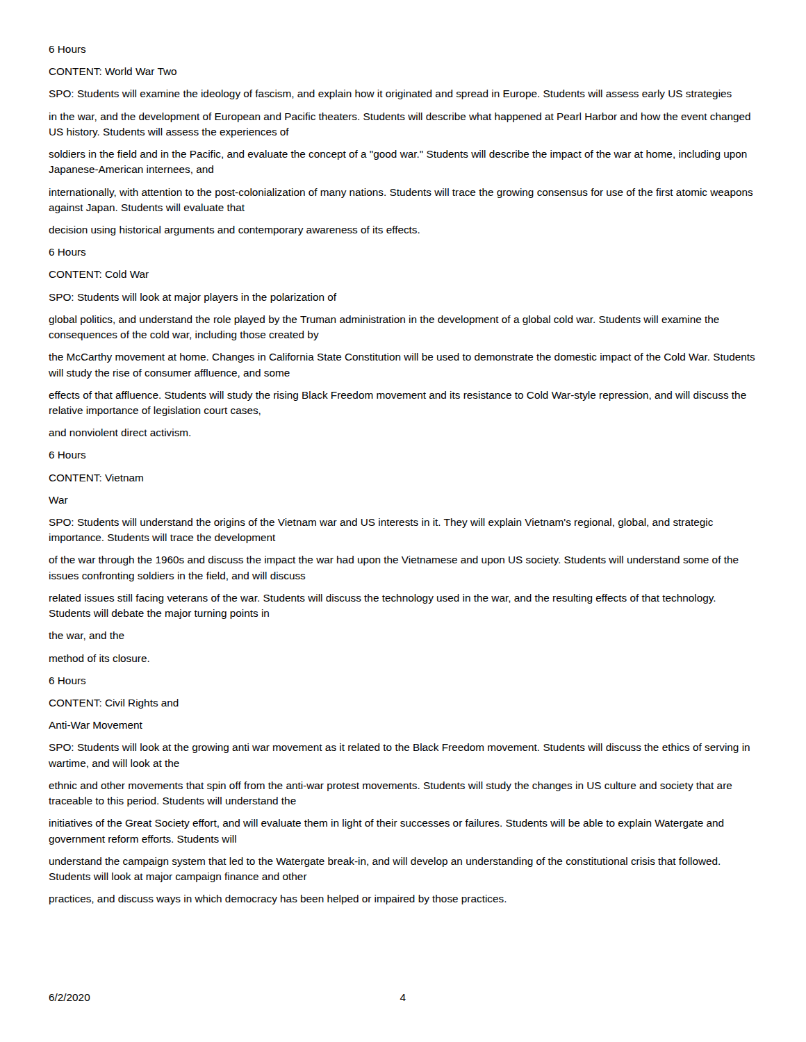6 Hours
CONTENT: World War Two
SPO: Students will examine the ideology of fascism, and explain how it originated and spread in Europe. Students will assess early US strategies
in the war, and the development of European and Pacific theaters. Students will describe what happened at Pearl Harbor and how the event changed US history. Students will assess the experiences of
soldiers in the field and in the Pacific, and evaluate the concept of a "good war." Students will describe the impact of the war at home, including upon Japanese-American internees, and
internationally, with attention to the post-colonialization of many nations. Students will trace the growing consensus for use of the first atomic weapons against Japan. Students will evaluate that
decision using historical arguments and contemporary awareness of its effects.
6 Hours
CONTENT: Cold War
SPO: Students will look at major players in the polarization of
global politics, and understand the role played by the Truman administration in the development of a global cold war. Students will examine the consequences of the cold war, including those created by
the McCarthy movement at home. Changes in California State Constitution will be used to demonstrate the domestic impact of the Cold War. Students will study the rise of consumer affluence, and some
effects of that affluence. Students will study the rising Black Freedom movement and its resistance to Cold War-style repression, and will discuss the relative importance of legislation court cases,
and nonviolent direct activism.
6 Hours
CONTENT: Vietnam
War
SPO: Students will understand the origins of the Vietnam war and US interests in it. They will explain Vietnam's regional, global, and strategic importance. Students will trace the development
of the war through the 1960s and discuss the impact the war had upon the Vietnamese and upon US society. Students will understand some of the issues confronting soldiers in the field, and will discuss
related issues still facing veterans of the war. Students will discuss the technology used in the war, and the resulting effects of that technology. Students will debate the major turning points in
the war, and the
method of its closure.
6 Hours
CONTENT: Civil Rights and
Anti-War Movement
SPO: Students will look at the growing anti war movement as it related to the Black Freedom movement. Students will discuss the ethics of serving in wartime, and will look at the
ethnic and other movements that spin off from the anti-war protest movements. Students will study the changes in US culture and society that are traceable to this period. Students will understand the
initiatives of the Great Society effort, and will evaluate them in light of their successes or failures. Students will be able to explain Watergate and government reform efforts. Students will
understand the campaign system that led to the Watergate break-in, and will develop an understanding of the constitutional crisis that followed. Students will look at major campaign finance and other
practices, and discuss ways in which democracy has been helped or impaired by those practices.
6/2/2020 4